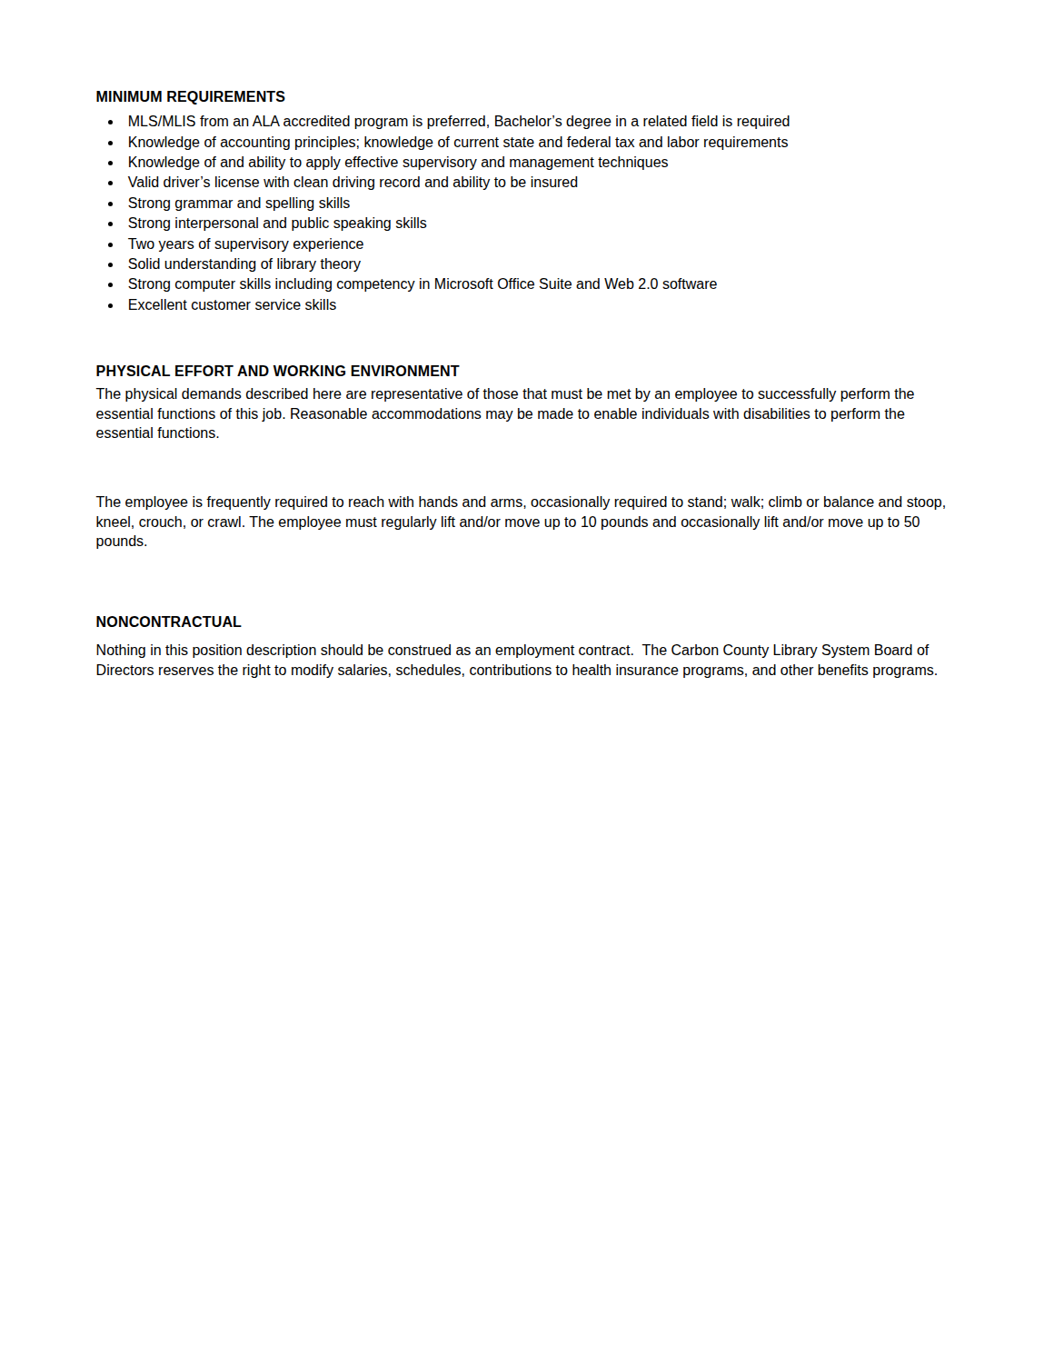MINIMUM REQUIREMENTS
MLS/MLIS from an ALA accredited program is preferred, Bachelor’s degree in a related field is required
Knowledge of accounting principles; knowledge of current state and federal tax and labor requirements
Knowledge of and ability to apply effective supervisory and management techniques
Valid driver’s license with clean driving record and ability to be insured
Strong grammar and spelling skills
Strong interpersonal and public speaking skills
Two years of supervisory experience
Solid understanding of library theory
Strong computer skills including competency in Microsoft Office Suite and Web 2.0 software
Excellent customer service skills
PHYSICAL EFFORT AND WORKING ENVIRONMENT
The physical demands described here are representative of those that must be met by an employee to successfully perform the essential functions of this job. Reasonable accommodations may be made to enable individuals with disabilities to perform the essential functions.
The employee is frequently required to reach with hands and arms, occasionally required to stand; walk; climb or balance and stoop, kneel, crouch, or crawl. The employee must regularly lift and/or move up to 10 pounds and occasionally lift and/or move up to 50 pounds.
NONCONTRACTUAL
Nothing in this position description should be construed as an employment contract. The Carbon County Library System Board of Directors reserves the right to modify salaries, schedules, contributions to health insurance programs, and other benefits programs.